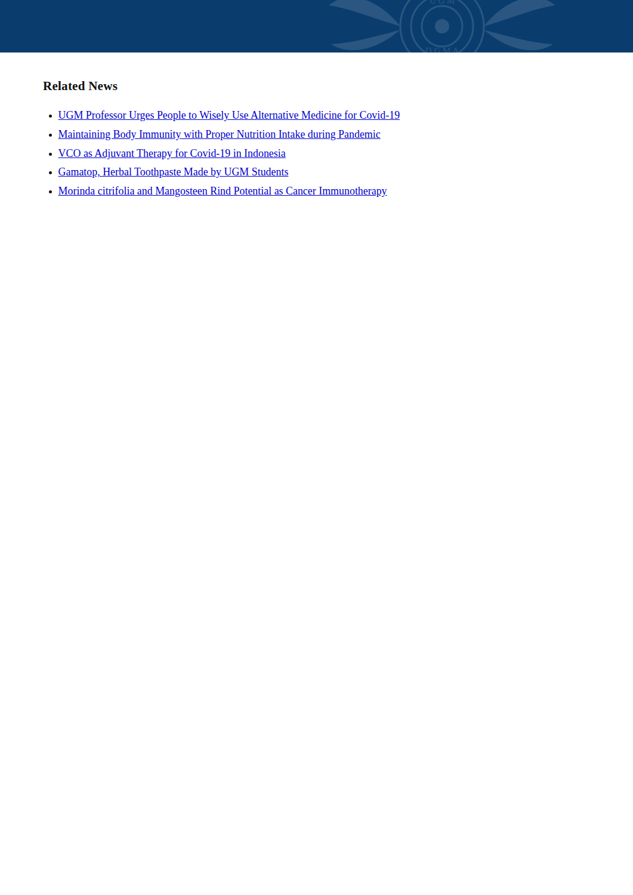U G M D G M A
Related News
UGM Professor Urges People to Wisely Use Alternative Medicine for Covid-19
Maintaining Body Immunity with Proper Nutrition Intake during Pandemic
VCO as Adjuvant Therapy for Covid-19 in Indonesia
Gamatop, Herbal Toothpaste Made by UGM Students
Morinda citrifolia and Mangosteen Rind Potential as Cancer Immunotherapy